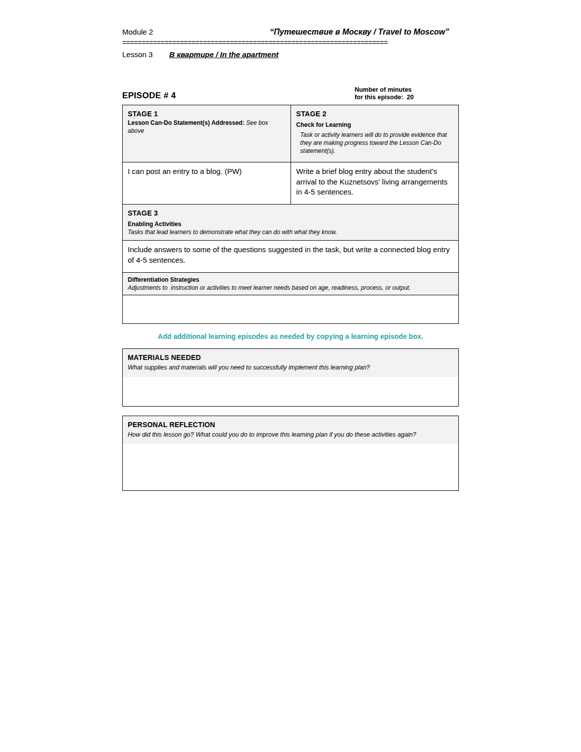Module 2
“Путешествие в Москву / Travel to Moscow”
=====================================================================
Lesson 3
В квартире / In the apartment
EPISODE # 4
Number of minutes
for this episode: 20
| STAGE 1 Lesson Can-Do Statement(s) Addressed: See box above | STAGE 2 Check for Learning Task or activity learners will do to provide evidence that they are making progress toward the Lesson Can-Do statement(s). |
| I can post an entry to a blog. (PW) | Write a brief blog entry about the student’s arrival to the Kuznetsovs’ living arrangements in 4-5 sentences. |
| STAGE 3 Enabling Activities Tasks that lead learners to demonstrate what they can do with what they know. |
| Include answers to some of the questions suggested in the task, but write a connected blog entry of 4-5 sentences. |
| Differentiation Strategies Adjustments to instruction or activities to meet learner needs based on age, readiness, process, or output. |
Add additional learning episodes as needed by copying a learning episode box.
MATERIALS NEEDED
What supplies and materials will you need to successfully implement this learning plan?
PERSONAL REFLECTION
How did this lesson go? What could you do to improve this learning plan if you do these activities again?